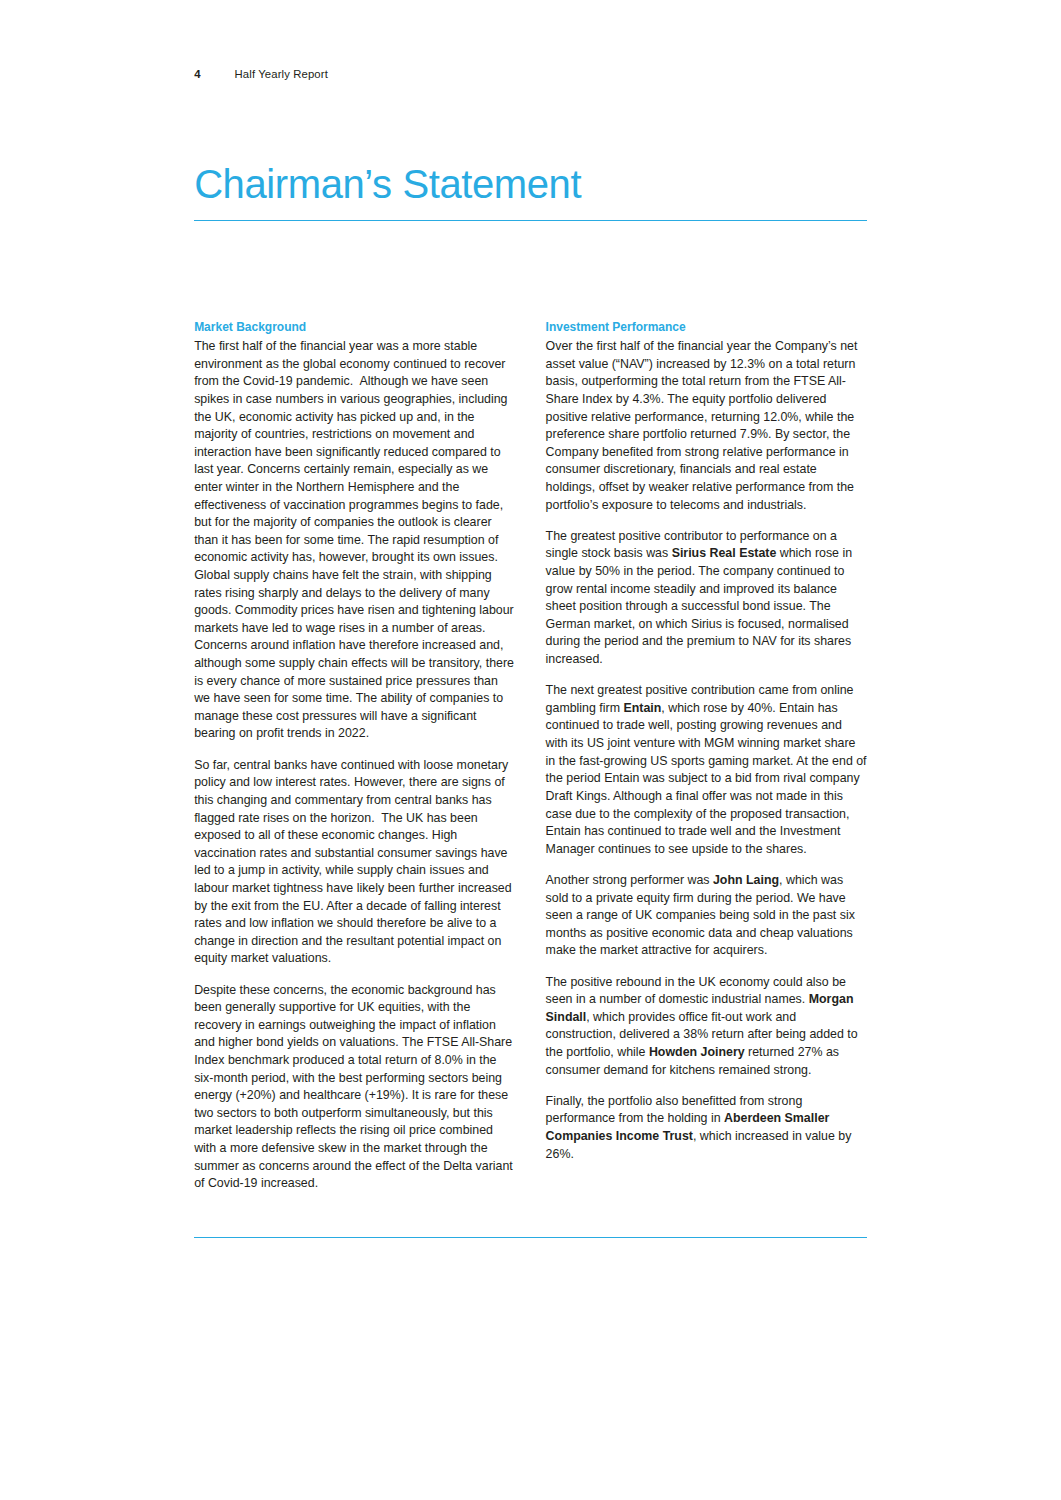4 Half Yearly Report
Chairman’s Statement
Market Background
The first half of the financial year was a more stable environment as the global economy continued to recover from the Covid-19 pandemic. Although we have seen spikes in case numbers in various geographies, including the UK, economic activity has picked up and, in the majority of countries, restrictions on movement and interaction have been significantly reduced compared to last year. Concerns certainly remain, especially as we enter winter in the Northern Hemisphere and the effectiveness of vaccination programmes begins to fade, but for the majority of companies the outlook is clearer than it has been for some time. The rapid resumption of economic activity has, however, brought its own issues. Global supply chains have felt the strain, with shipping rates rising sharply and delays to the delivery of many goods. Commodity prices have risen and tightening labour markets have led to wage rises in a number of areas. Concerns around inflation have therefore increased and, although some supply chain effects will be transitory, there is every chance of more sustained price pressures than we have seen for some time. The ability of companies to manage these cost pressures will have a significant bearing on profit trends in 2022.
So far, central banks have continued with loose monetary policy and low interest rates. However, there are signs of this changing and commentary from central banks has flagged rate rises on the horizon. The UK has been exposed to all of these economic changes. High vaccination rates and substantial consumer savings have led to a jump in activity, while supply chain issues and labour market tightness have likely been further increased by the exit from the EU. After a decade of falling interest rates and low inflation we should therefore be alive to a change in direction and the resultant potential impact on equity market valuations.
Despite these concerns, the economic background has been generally supportive for UK equities, with the recovery in earnings outweighing the impact of inflation and higher bond yields on valuations. The FTSE All-Share Index benchmark produced a total return of 8.0% in the six-month period, with the best performing sectors being energy (+20%) and healthcare (+19%). It is rare for these two sectors to both outperform simultaneously, but this market leadership reflects the rising oil price combined with a more defensive skew in the market through the summer as concerns around the effect of the Delta variant of Covid-19 increased.
Investment Performance
Over the first half of the financial year the Company’s net asset value (“NAV”) increased by 12.3% on a total return basis, outperforming the total return from the FTSE All-Share Index by 4.3%. The equity portfolio delivered positive relative performance, returning 12.0%, while the preference share portfolio returned 7.9%. By sector, the Company benefited from strong relative performance in consumer discretionary, financials and real estate holdings, offset by weaker relative performance from the portfolio’s exposure to telecoms and industrials.
The greatest positive contributor to performance on a single stock basis was Sirius Real Estate which rose in value by 50% in the period. The company continued to grow rental income steadily and improved its balance sheet position through a successful bond issue. The German market, on which Sirius is focused, normalised during the period and the premium to NAV for its shares increased.
The next greatest positive contribution came from online gambling firm Entain, which rose by 40%. Entain has continued to trade well, posting growing revenues and with its US joint venture with MGM winning market share in the fast-growing US sports gaming market. At the end of the period Entain was subject to a bid from rival company Draft Kings. Although a final offer was not made in this case due to the complexity of the proposed transaction, Entain has continued to trade well and the Investment Manager continues to see upside to the shares.
Another strong performer was John Laing, which was sold to a private equity firm during the period. We have seen a range of UK companies being sold in the past six months as positive economic data and cheap valuations make the market attractive for acquirers.
The positive rebound in the UK economy could also be seen in a number of domestic industrial names. Morgan Sindall, which provides office fit-out work and construction, delivered a 38% return after being added to the portfolio, while Howden Joinery returned 27% as consumer demand for kitchens remained strong.
Finally, the portfolio also benefitted from strong performance from the holding in Aberdeen Smaller Companies Income Trust, which increased in value by 26%.